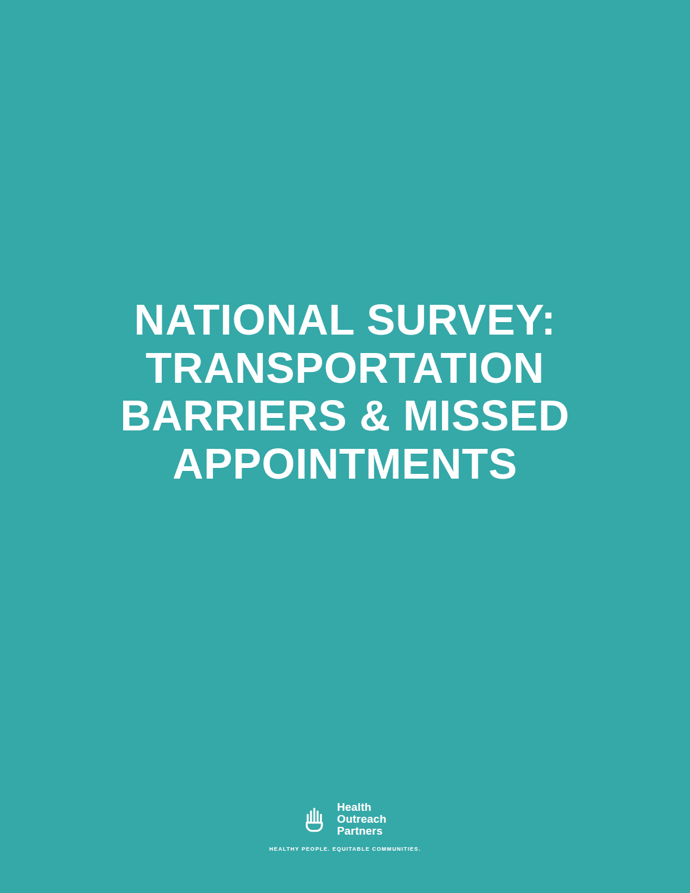National Survey: Transportation Barriers & Missed Appointments
Health Outreach Partners logo mark
Health Outreach Partners
Healthy People. Equitable Communities.